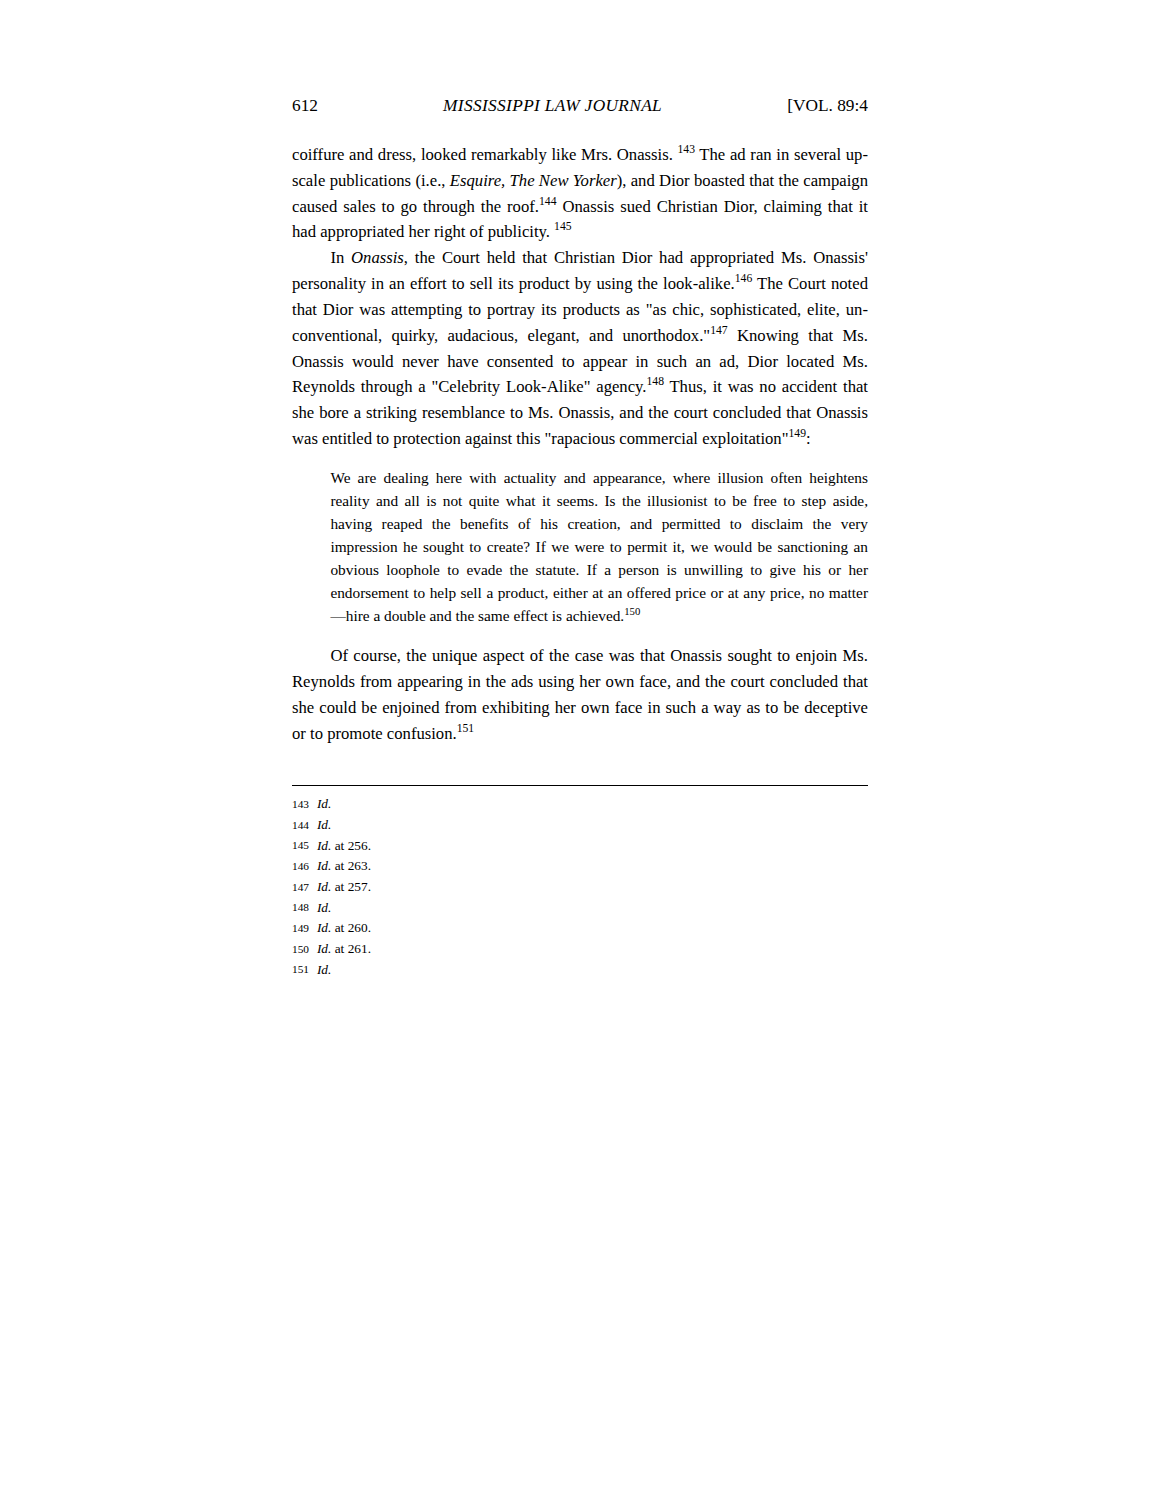612 MISSISSIPPI LAW JOURNAL [VOL. 89:4
coiffure and dress, looked remarkably like Mrs. Onassis. 143 The ad ran in several upscale publications (i.e., Esquire, The New Yorker), and Dior boasted that the campaign caused sales to go through the roof.144 Onassis sued Christian Dior, claiming that it had appropriated her right of publicity. 145
In Onassis, the Court held that Christian Dior had appropriated Ms. Onassis' personality in an effort to sell its product by using the look-alike.146 The Court noted that Dior was attempting to portray its products as "as chic, sophisticated, elite, unconventional, quirky, audacious, elegant, and unorthodox."147 Knowing that Ms. Onassis would never have consented to appear in such an ad, Dior located Ms. Reynolds through a "Celebrity Look-Alike" agency.148 Thus, it was no accident that she bore a striking resemblance to Ms. Onassis, and the court concluded that Onassis was entitled to protection against this "rapacious commercial exploitation"149:
We are dealing here with actuality and appearance, where illusion often heightens reality and all is not quite what it seems. Is the illusionist to be free to step aside, having reaped the benefits of his creation, and permitted to disclaim the very impression he sought to create? If we were to permit it, we would be sanctioning an obvious loophole to evade the statute. If a person is unwilling to give his or her endorsement to help sell a product, either at an offered price or at any price, no matter—hire a double and the same effect is achieved.150
Of course, the unique aspect of the case was that Onassis sought to enjoin Ms. Reynolds from appearing in the ads using her own face, and the court concluded that she could be enjoined from exhibiting her own face in such a way as to be deceptive or to promote confusion.151
143 Id.
144 Id.
145 Id. at 256.
146 Id. at 263.
147 Id. at 257.
148 Id.
149 Id. at 260.
150 Id. at 261.
151 Id.